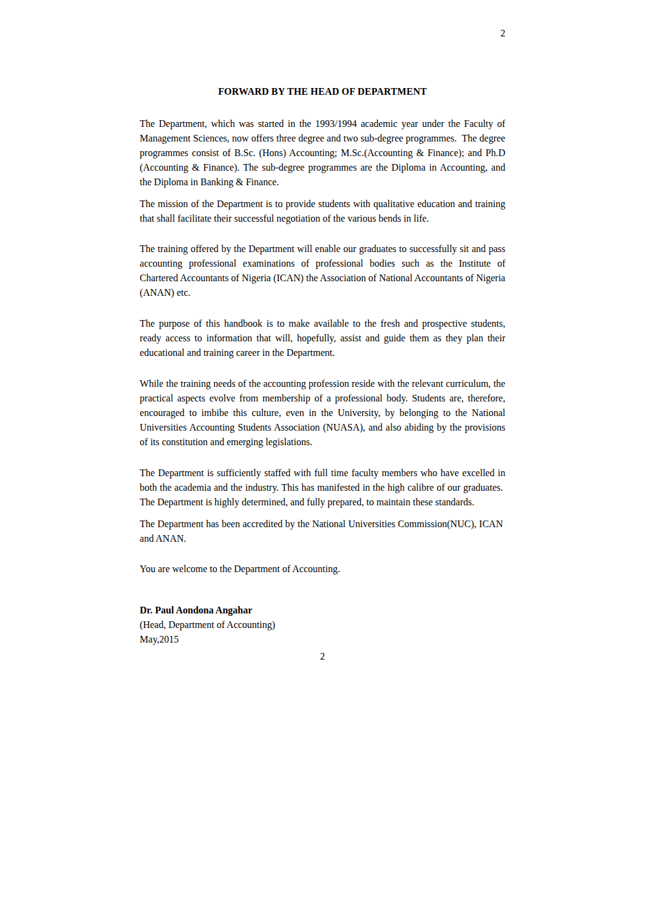2
Forward by the Head of Department
The Department, which was started in the 1993/1994 academic year under the Faculty of Management Sciences, now offers three degree and two sub-degree programmes. The degree programmes consist of B.Sc. (Hons) Accounting; M.Sc.(Accounting & Finance); and Ph.D (Accounting & Finance). The sub-degree programmes are the Diploma in Accounting, and the Diploma in Banking & Finance.
The mission of the Department is to provide students with qualitative education and training that shall facilitate their successful negotiation of the various bends in life.
The training offered by the Department will enable our graduates to successfully sit and pass accounting professional examinations of professional bodies such as the Institute of Chartered Accountants of Nigeria (ICAN) the Association of National Accountants of Nigeria (ANAN) etc.
The purpose of this handbook is to make available to the fresh and prospective students, ready access to information that will, hopefully, assist and guide them as they plan their educational and training career in the Department.
While the training needs of the accounting profession reside with the relevant curriculum, the practical aspects evolve from membership of a professional body. Students are, therefore, encouraged to imbibe this culture, even in the University, by belonging to the National Universities Accounting Students Association (NUASA), and also abiding by the provisions of its constitution and emerging legislations.
The Department is sufficiently staffed with full time faculty members who have excelled in both the academia and the industry. This has manifested in the high calibre of our graduates. The Department is highly determined, and fully prepared, to maintain these standards.
The Department has been accredited by the National Universities Commission(NUC), ICAN and ANAN.
You are welcome to the Department of Accounting.
Dr. Paul Aondona Angahar
(Head, Department of Accounting)
May,2015
2